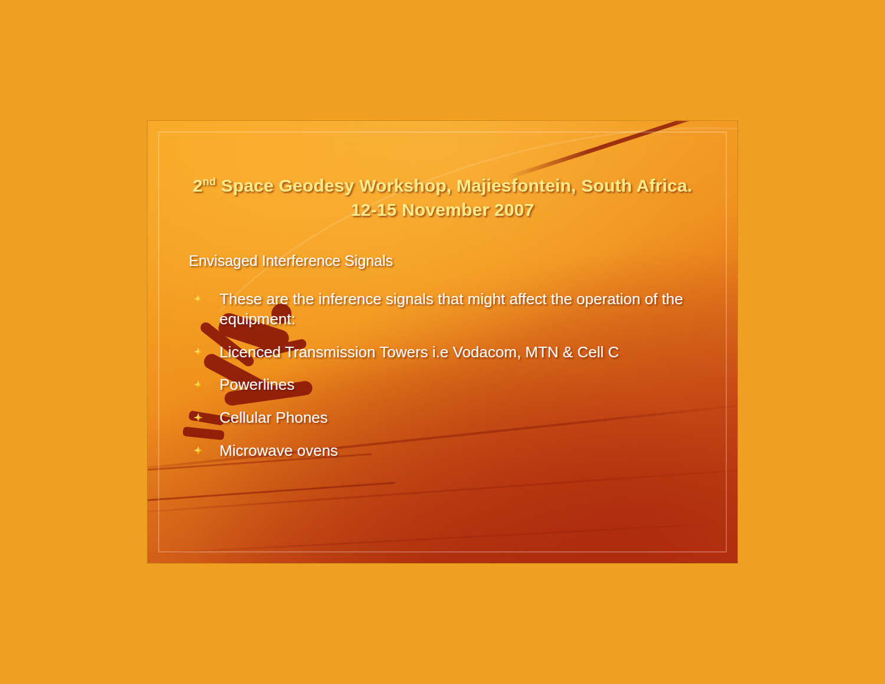2nd Space Geodesy Workshop, Majiesfontein, South Africa.
12-15 November 2007
Envisaged Interference Signals
These are the inference signals that might affect the operation of the equipment:
Licenced Transmission Towers i.e Vodacom, MTN & Cell C
Powerlines
Cellular Phones
Microwave ovens